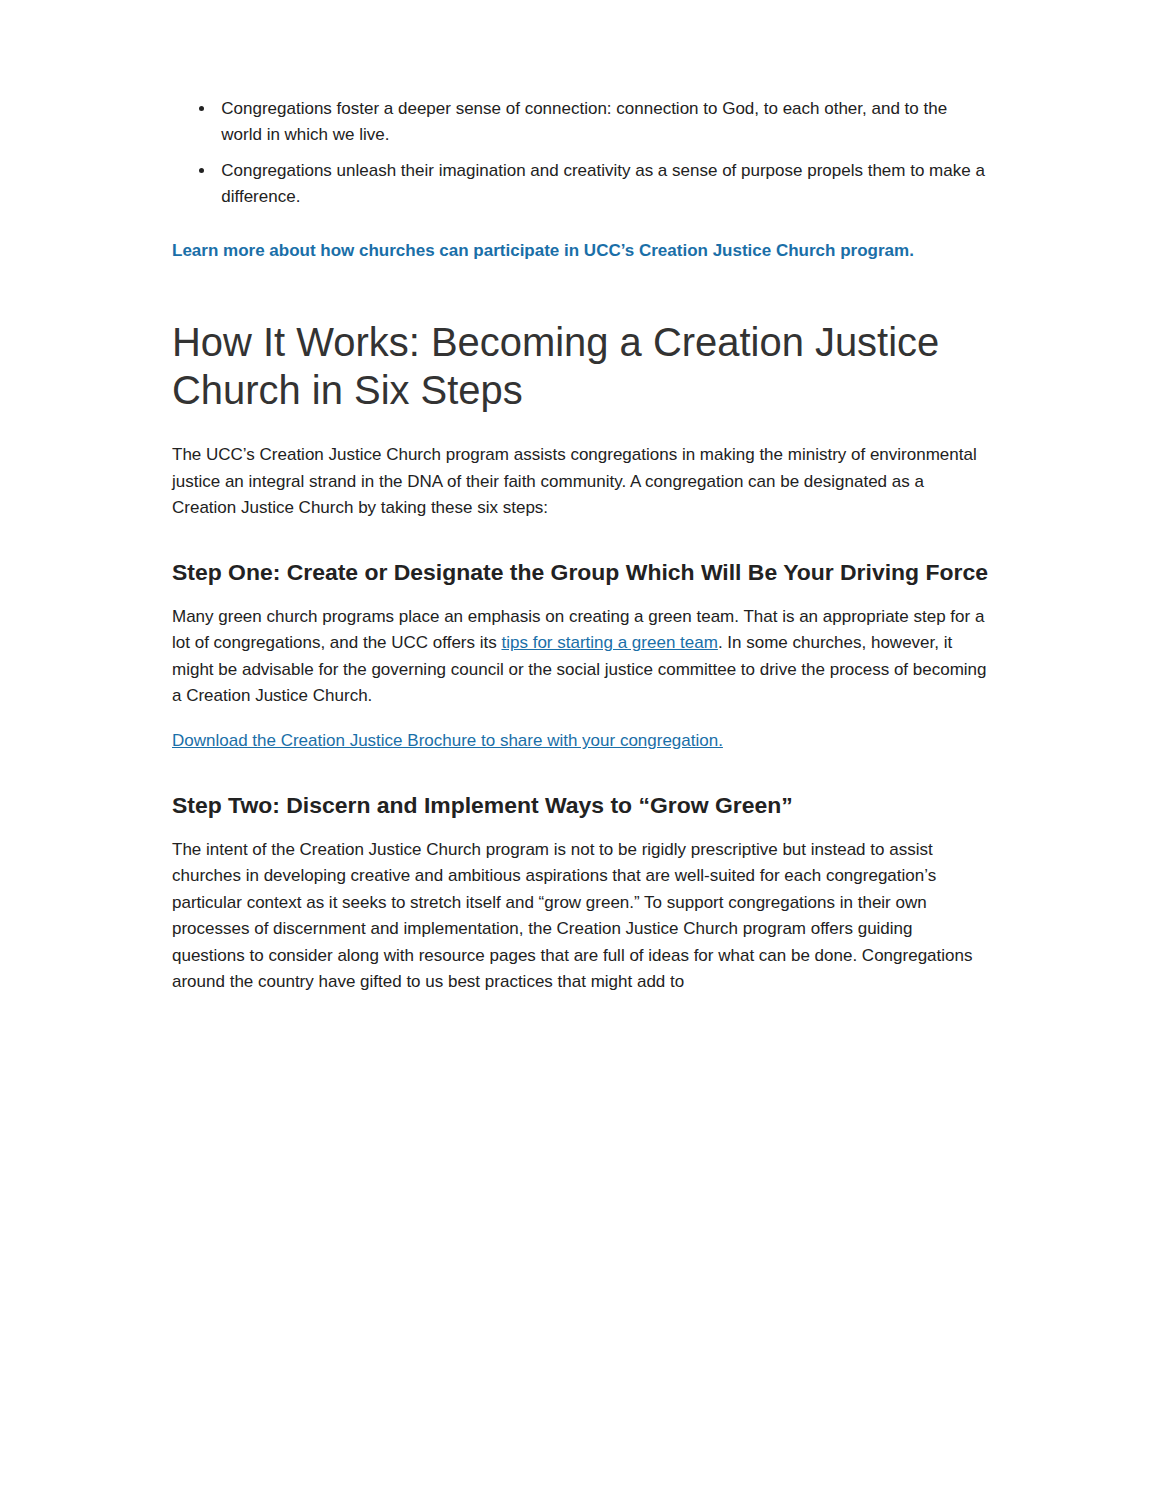Congregations foster a deeper sense of connection: connection to God, to each other, and to the world in which we live.
Congregations unleash their imagination and creativity as a sense of purpose propels them to make a difference.
Learn more about how churches can participate in UCC’s Creation Justice Church program.
How It Works: Becoming a Creation Justice Church in Six Steps
The UCC’s Creation Justice Church program assists congregations in making the ministry of environmental justice an integral strand in the DNA of their faith community. A congregation can be designated as a Creation Justice Church by taking these six steps:
Step One: Create or Designate the Group Which Will Be Your Driving Force
Many green church programs place an emphasis on creating a green team. That is an appropriate step for a lot of congregations, and the UCC offers its tips for starting a green team. In some churches, however, it might be advisable for the governing council or the social justice committee to drive the process of becoming a Creation Justice Church.
Download the Creation Justice Brochure to share with your congregation.
Step Two: Discern and Implement Ways to “Grow Green”
The intent of the Creation Justice Church program is not to be rigidly prescriptive but instead to assist churches in developing creative and ambitious aspirations that are well-suited for each congregation’s particular context as it seeks to stretch itself and “grow green.” To support congregations in their own processes of discernment and implementation, the Creation Justice Church program offers guiding questions to consider along with resource pages that are full of ideas for what can be done. Congregations around the country have gifted to us best practices that might add to